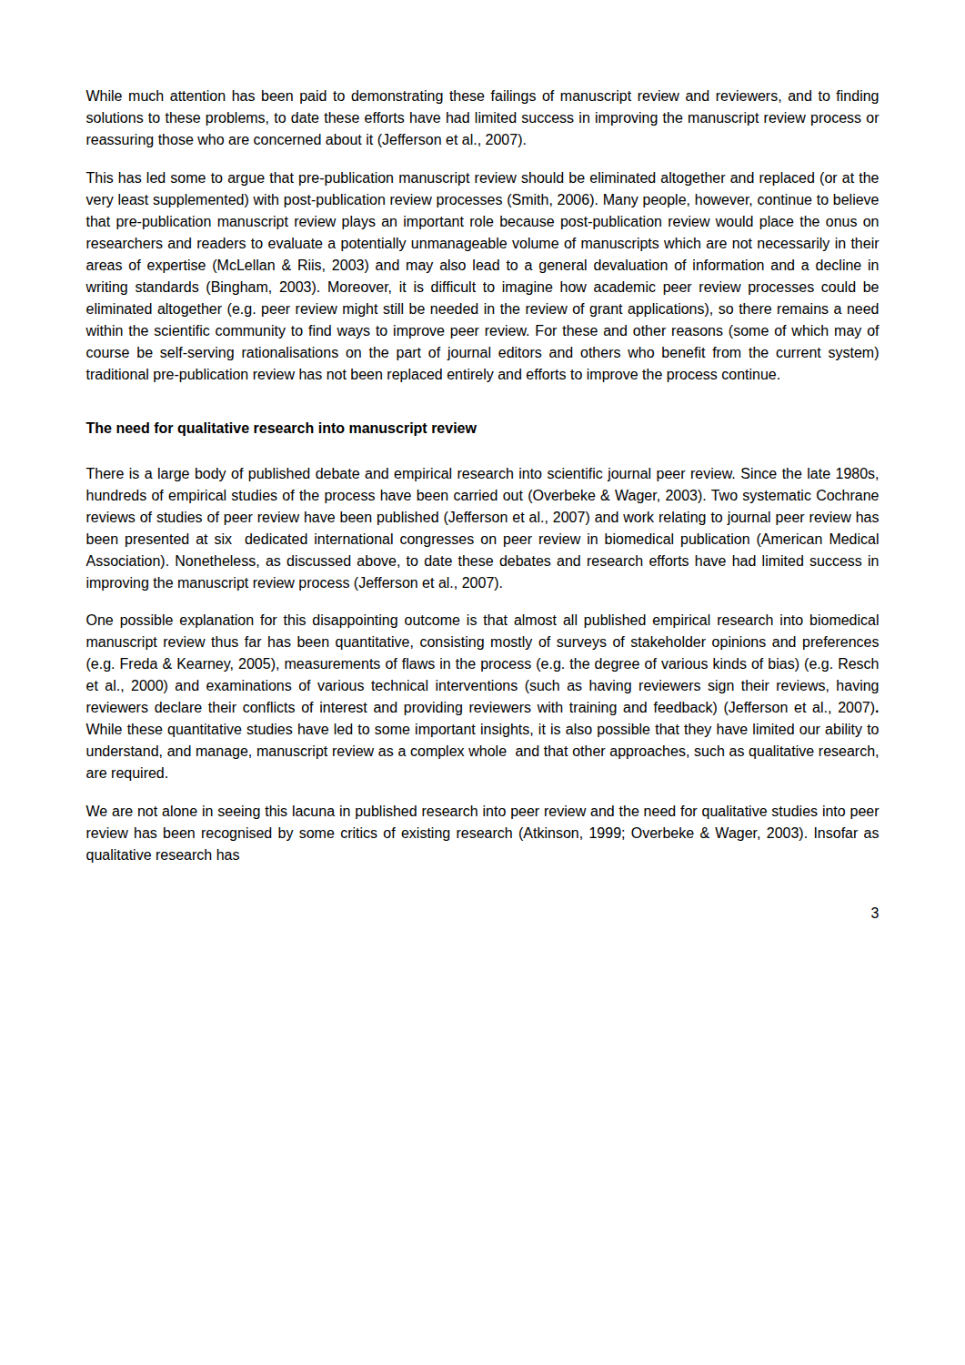While much attention has been paid to demonstrating these failings of manuscript review and reviewers, and to finding solutions to these problems, to date these efforts have had limited success in improving the manuscript review process or reassuring those who are concerned about it (Jefferson et al., 2007).
This has led some to argue that pre-publication manuscript review should be eliminated altogether and replaced (or at the very least supplemented) with post-publication review processes (Smith, 2006). Many people, however, continue to believe that pre-publication manuscript review plays an important role because post-publication review would place the onus on researchers and readers to evaluate a potentially unmanageable volume of manuscripts which are not necessarily in their areas of expertise (McLellan & Riis, 2003) and may also lead to a general devaluation of information and a decline in writing standards (Bingham, 2003). Moreover, it is difficult to imagine how academic peer review processes could be eliminated altogether (e.g. peer review might still be needed in the review of grant applications), so there remains a need within the scientific community to find ways to improve peer review. For these and other reasons (some of which may of course be self-serving rationalisations on the part of journal editors and others who benefit from the current system) traditional pre-publication review has not been replaced entirely and efforts to improve the process continue.
The need for qualitative research into manuscript review
There is a large body of published debate and empirical research into scientific journal peer review. Since the late 1980s, hundreds of empirical studies of the process have been carried out (Overbeke & Wager, 2003). Two systematic Cochrane reviews of studies of peer review have been published (Jefferson et al., 2007) and work relating to journal peer review has been presented at six dedicated international congresses on peer review in biomedical publication (American Medical Association). Nonetheless, as discussed above, to date these debates and research efforts have had limited success in improving the manuscript review process (Jefferson et al., 2007).
One possible explanation for this disappointing outcome is that almost all published empirical research into biomedical manuscript review thus far has been quantitative, consisting mostly of surveys of stakeholder opinions and preferences (e.g. Freda & Kearney, 2005), measurements of flaws in the process (e.g. the degree of various kinds of bias) (e.g. Resch et al., 2000) and examinations of various technical interventions (such as having reviewers sign their reviews, having reviewers declare their conflicts of interest and providing reviewers with training and feedback) (Jefferson et al., 2007). While these quantitative studies have led to some important insights, it is also possible that they have limited our ability to understand, and manage, manuscript review as a complex whole and that other approaches, such as qualitative research, are required.
We are not alone in seeing this lacuna in published research into peer review and the need for qualitative studies into peer review has been recognised by some critics of existing research (Atkinson, 1999; Overbeke & Wager, 2003). Insofar as qualitative research has
3